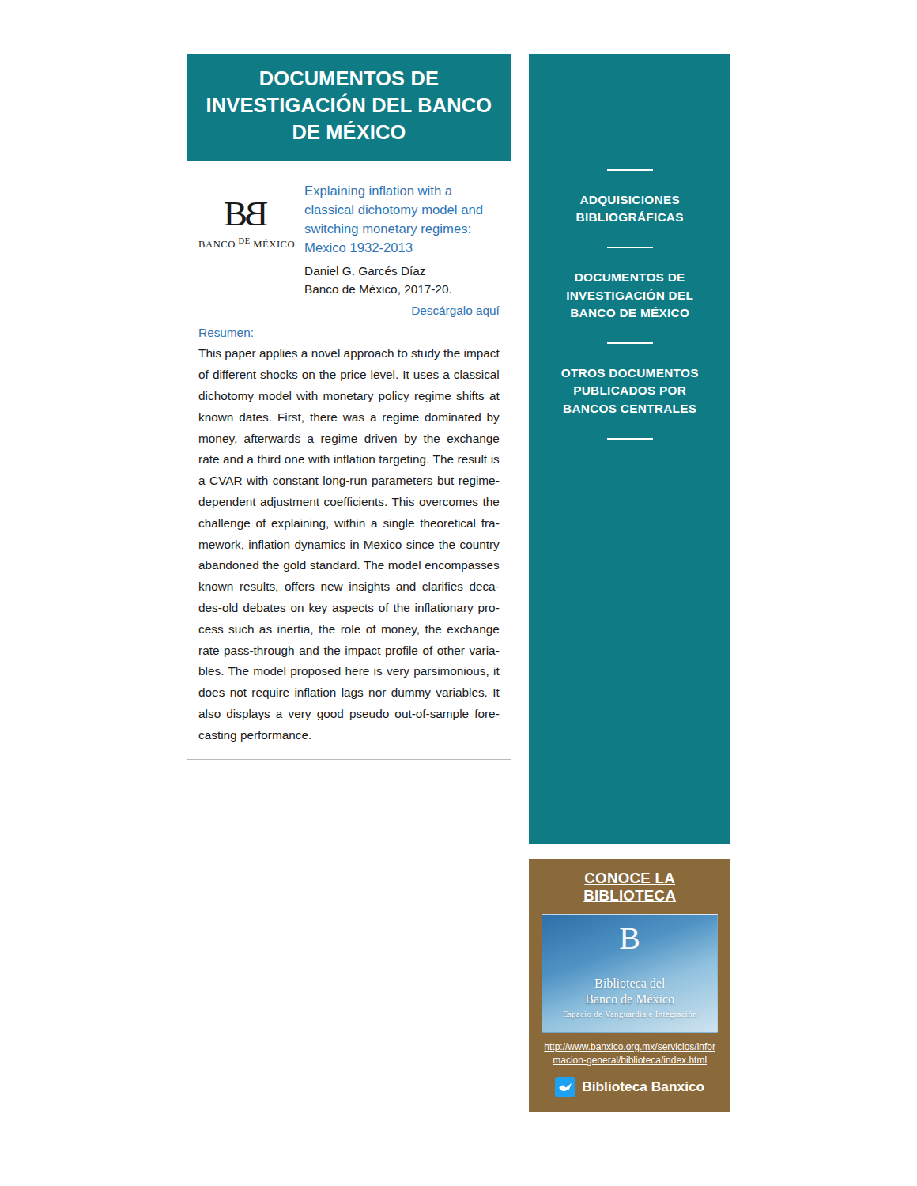DOCUMENTOS DE INVESTIGACIÓN DEL BANCO DE MÉXICO
BB
BANCO DE MÉXICO
Explaining inflation with a classical dichotomy model and switching monetary regimes: Mexico 1932-2013
Daniel G. Garcés Díaz
Banco de México, 2017-20.
Descárgalo aquí
Resumen:
This paper applies a novel approach to study the impact of different shocks on the price level. It uses a classical dichotomy model with monetary policy regime shifts at known dates. First, there was a regime dominated by money, afterwards a regime driven by the exchange rate and a third one with inflation targeting. The result is a CVAR with constant long-run parameters but regime-dependent adjustment coefficients. This overcomes the challenge of explaining, within a single theoretical framework, inflation dynamics in Mexico since the country abandoned the gold standard. The model encompasses known results, offers new insights and clarifies decades-old debates on key aspects of the inflationary process such as inertia, the role of money, the exchange rate pass-through and the impact profile of other variables. The model proposed here is very parsimonious, it does not require inflation lags nor dummy variables. It also displays a very good pseudo out-of-sample forecasting performance.
ADQUISICIONES BIBLIOGRÁFICAS
DOCUMENTOS DE INVESTIGACIÓN DEL BANCO DE MÉXICO
OTROS DOCUMENTOS PUBLICADOS POR BANCOS CENTRALES
CONOCE LA BIBLIOTECA
B
Biblioteca del
Banco de México Espacio de Vanguardia e Integración
http://www.banxico.org.mx/servicios/informacion-general/biblioteca/index.html
Biblioteca Banxico